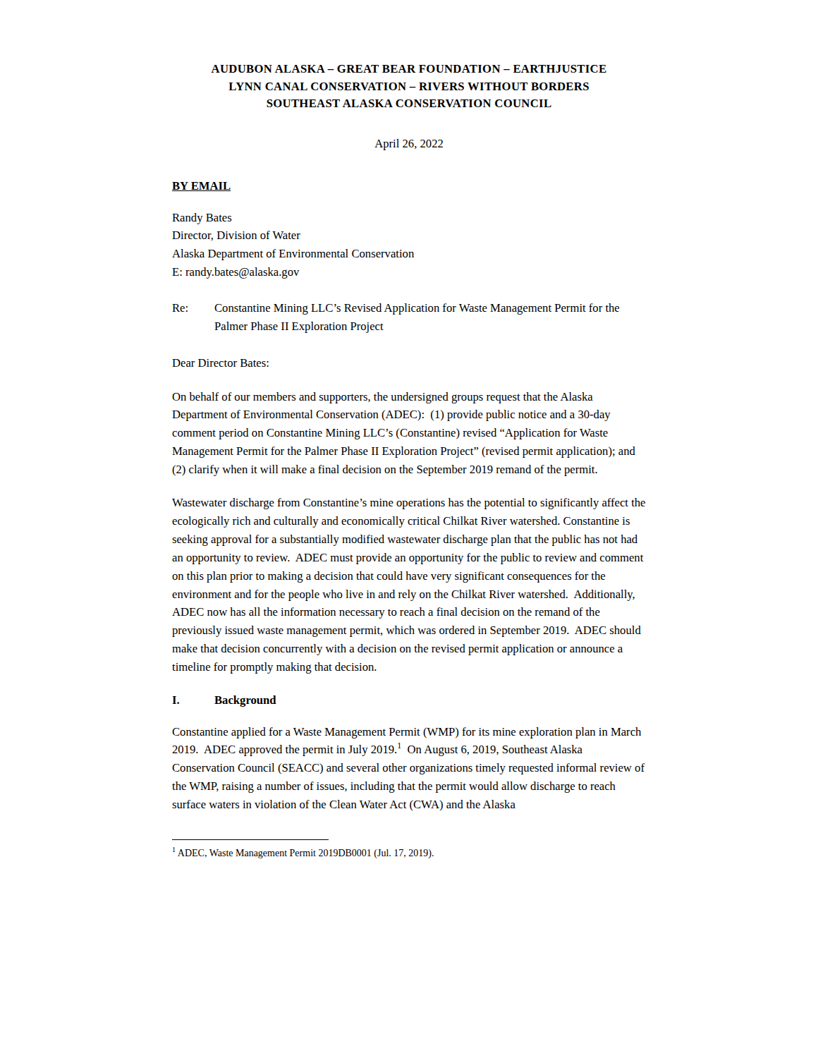AUDUBON ALASKA – GREAT BEAR FOUNDATION – EARTHJUSTICE
LYNN CANAL CONSERVATION – RIVERS WITHOUT BORDERS
SOUTHEAST ALASKA CONSERVATION COUNCIL
April 26, 2022
BY EMAIL
Randy Bates
Director, Division of Water
Alaska Department of Environmental Conservation
E: randy.bates@alaska.gov
Re:
Constantine Mining LLC’s Revised Application for Waste Management Permit for the Palmer Phase II Exploration Project
Dear Director Bates:
On behalf of our members and supporters, the undersigned groups request that the Alaska Department of Environmental Conservation (ADEC): (1) provide public notice and a 30-day comment period on Constantine Mining LLC’s (Constantine) revised “Application for Waste Management Permit for the Palmer Phase II Exploration Project” (revised permit application); and (2) clarify when it will make a final decision on the September 2019 remand of the permit.
Wastewater discharge from Constantine’s mine operations has the potential to significantly affect the ecologically rich and culturally and economically critical Chilkat River watershed. Constantine is seeking approval for a substantially modified wastewater discharge plan that the public has not had an opportunity to review. ADEC must provide an opportunity for the public to review and comment on this plan prior to making a decision that could have very significant consequences for the environment and for the people who live in and rely on the Chilkat River watershed. Additionally, ADEC now has all the information necessary to reach a final decision on the remand of the previously issued waste management permit, which was ordered in September 2019. ADEC should make that decision concurrently with a decision on the revised permit application or announce a timeline for promptly making that decision.
I.
Background
Constantine applied for a Waste Management Permit (WMP) for its mine exploration plan in March 2019. ADEC approved the permit in July 2019.1 On August 6, 2019, Southeast Alaska Conservation Council (SEACC) and several other organizations timely requested informal review of the WMP, raising a number of issues, including that the permit would allow discharge to reach surface waters in violation of the Clean Water Act (CWA) and the Alaska
1 ADEC, Waste Management Permit 2019DB0001 (Jul. 17, 2019).